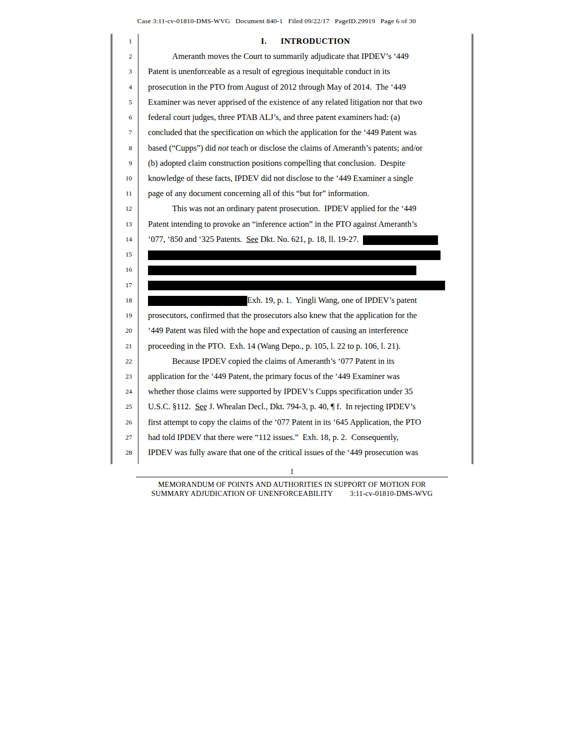Case 3:11-cv-01810-DMS-WVG Document 840-1 Filed 09/22/17 PageID.29919 Page 6 of 30
1
2
3
4
5
6
7
8
9
10
11
12
13
14
15
16
17
18
19
20
21
22
23
24
25
26
27
28
I. INTRODUCTION
Ameranth moves the Court to summarily adjudicate that IPDEV’s ‘449
Patent is unenforceable as a result of egregious inequitable conduct in its
prosecution in the PTO from August of 2012 through May of 2014. The ‘449
Examiner was never apprised of the existence of any related litigation nor that two
federal court judges, three PTAB ALJ’s, and three patent examiners had: (a)
concluded that the specification on which the application for the ‘449 Patent was
based (“Cupps”) did not teach or disclose the claims of Ameranth’s patents; and/or
(b) adopted claim construction positions compelling that conclusion. Despite
knowledge of these facts, IPDEV did not disclose to the ‘449 Examiner a single
page of any document concerning all of this “but for” information.
This was not an ordinary patent prosecution. IPDEV applied for the ‘449
Patent intending to provoke an “inference action” in the PTO against Ameranth’s
‘077, ‘850 and ‘325 Patents. See Dkt. No. 621, p. 18, ll. 19-27.
Exh. 19, p. 1. Yingli Wang, one of IPDEV’s patent
prosecutors, confirmed that the prosecutors also knew that the application for the
‘449 Patent was filed with the hope and expectation of causing an interference
proceeding in the PTO. Exh. 14 (Wang Depo., p. 105, l. 22 to p. 106, l. 21).
Because IPDEV copied the claims of Ameranth’s ‘077 Patent in its
application for the ‘449 Patent, the primary focus of the ‘449 Examiner was
whether those claims were supported by IPDEV’s Cupps specification under 35
U.S.C. §112. See J. Whealan Decl., Dkt. 794-3, p. 40, ¶ f. In rejecting IPDEV’s
first attempt to copy the claims of the ‘077 Patent in its ‘645 Application, the PTO
had told IPDEV that there were “112 issues.” Exh. 18, p. 2. Consequently,
IPDEV was fully aware that one of the critical issues of the ‘449 prosecution was
1
MEMORANDUM OF POINTS AND AUTHORITIES IN SUPPORT OF MOTION FOR
SUMMARY ADJUDICATION OF UNENFORCEABILITY3:11-cv-01810-DMS-WVG